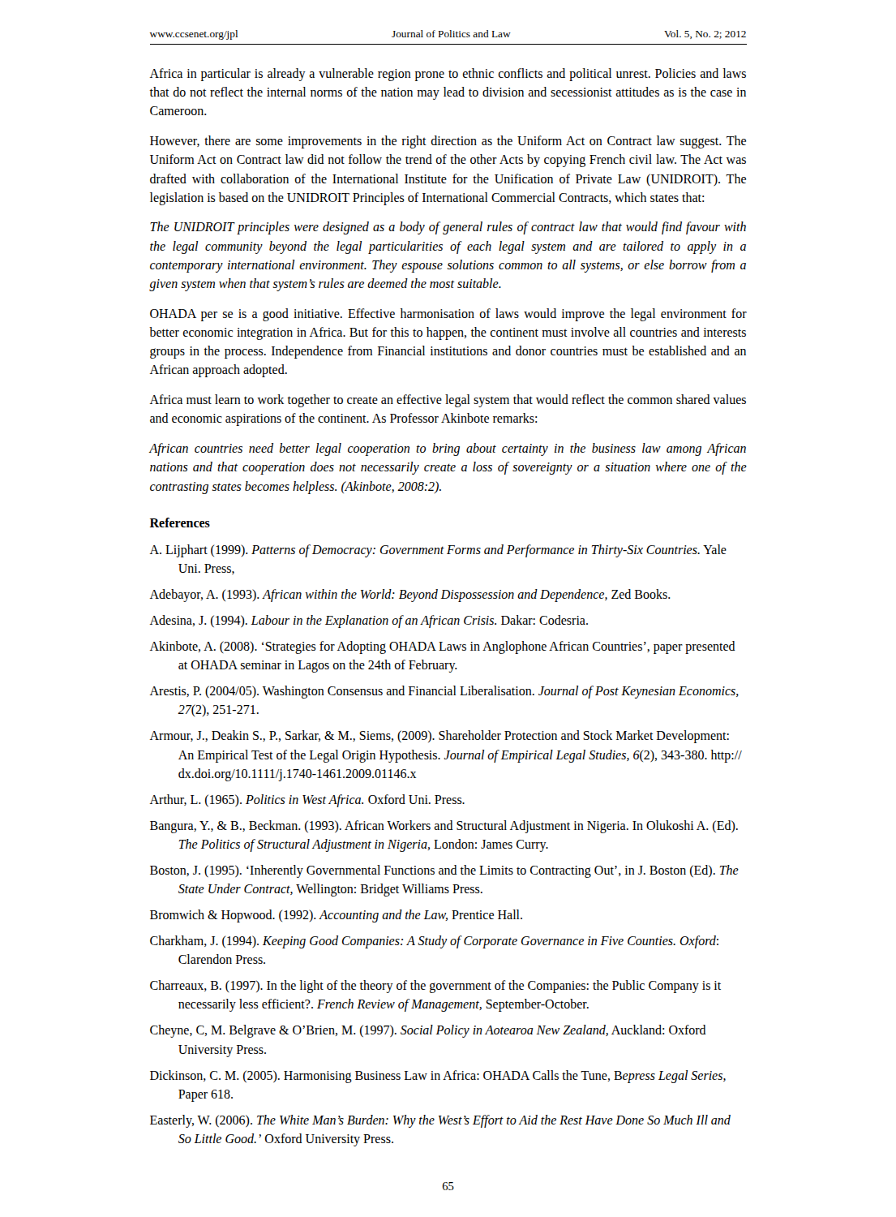www.ccsenet.org/jpl Journal of Politics and Law Vol. 5, No. 2; 2012
Africa in particular is already a vulnerable region prone to ethnic conflicts and political unrest. Policies and laws that do not reflect the internal norms of the nation may lead to division and secessionist attitudes as is the case in Cameroon.
However, there are some improvements in the right direction as the Uniform Act on Contract law suggest. The Uniform Act on Contract law did not follow the trend of the other Acts by copying French civil law. The Act was drafted with collaboration of the International Institute for the Unification of Private Law (UNIDROIT). The legislation is based on the UNIDROIT Principles of International Commercial Contracts, which states that:
The UNIDROIT principles were designed as a body of general rules of contract law that would find favour with the legal community beyond the legal particularities of each legal system and are tailored to apply in a contemporary international environment. They espouse solutions common to all systems, or else borrow from a given system when that system’s rules are deemed the most suitable.
OHADA per se is a good initiative. Effective harmonisation of laws would improve the legal environment for better economic integration in Africa. But for this to happen, the continent must involve all countries and interests groups in the process. Independence from Financial institutions and donor countries must be established and an African approach adopted.
Africa must learn to work together to create an effective legal system that would reflect the common shared values and economic aspirations of the continent. As Professor Akinbote remarks:
African countries need better legal cooperation to bring about certainty in the business law among African nations and that cooperation does not necessarily create a loss of sovereignty or a situation where one of the contrasting states becomes helpless. (Akinbote, 2008:2).
References
A. Lijphart (1999). Patterns of Democracy: Government Forms and Performance in Thirty-Six Countries. Yale Uni. Press,
Adebayor, A. (1993). African within the World: Beyond Dispossession and Dependence, Zed Books.
Adesina, J. (1994). Labour in the Explanation of an African Crisis. Dakar: Codesria.
Akinbote, A. (2008). ‘Strategies for Adopting OHADA Laws in Anglophone African Countries’, paper presented at OHADA seminar in Lagos on the 24th of February.
Arestis, P. (2004/05). Washington Consensus and Financial Liberalisation. Journal of Post Keynesian Economics, 27(2), 251-271.
Armour, J., Deakin S., P., Sarkar, & M., Siems, (2009). Shareholder Protection and Stock Market Development: An Empirical Test of the Legal Origin Hypothesis. Journal of Empirical Legal Studies, 6(2), 343-380. http://dx.doi.org/10.1111/j.1740-1461.2009.01146.x
Arthur, L. (1965). Politics in West Africa. Oxford Uni. Press.
Bangura, Y., & B., Beckman. (1993). African Workers and Structural Adjustment in Nigeria. In Olukoshi A. (Ed). The Politics of Structural Adjustment in Nigeria, London: James Curry.
Boston, J. (1995). ‘Inherently Governmental Functions and the Limits to Contracting Out’, in J. Boston (Ed). The State Under Contract, Wellington: Bridget Williams Press.
Bromwich & Hopwood. (1992). Accounting and the Law, Prentice Hall.
Charkham, J. (1994). Keeping Good Companies: A Study of Corporate Governance in Five Counties. Oxford: Clarendon Press.
Charreaux, B. (1997). In the light of the theory of the government of the Companies: the Public Company is it necessarily less efficient?. French Review of Management, September-October.
Cheyne, C, M. Belgrave & O’Brien, M. (1997). Social Policy in Aotearoa New Zealand, Auckland: Oxford University Press.
Dickinson, C. M. (2005). Harmonising Business Law in Africa: OHADA Calls the Tune, Bepress Legal Series, Paper 618.
Easterly, W. (2006). The White Man’s Burden: Why the West’s Effort to Aid the Rest Have Done So Much Ill and So Little Good.’ Oxford University Press.
65